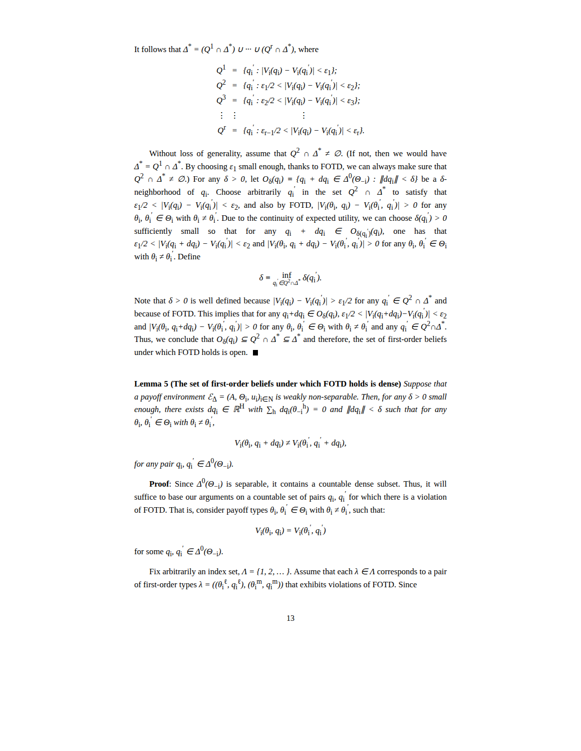It follows that Δ* = (Q1 ∩ Δ*) ∪ ··· ∪ (Qr ∩ Δ*), where
| Q 1 | = | {q i ′ : /V i (q i ) − V i (q i ′ )/ < ε 1 }; |
| Q 2 | = | {q i ′ : ε 1 /2 < /V i (q i ) − V i (q i ′ )/ < ε 2 }; |
| Q 3 | = | {q i ′ : ε 2 /2 < /V i (q i ) − V i (q i ′ )/ < ε 3 }; |
| ⋮ | ⋮ | ⋮ |
| Q r | = | {q i ′ : ε r−1 /2 < /V i (q i ) − V i (q i ′ )/ < ε r }. |
Without loss of generality, assume that Q2 ∩ Δ* ≠ ∅. (If not, then we would have Δ* = Q1 ∩ Δ*. By choosing ε1 small enough, thanks to FOTD, we can always make sure that Q2 ∩ Δ* ≠ ∅.) For any δ > 0, let Oδ(qi) ≡ {qi + dqi ∈ Δ0(Θ−i) : ∥dqi∥ < δ} be a δ-neighborhood of qi. Choose arbitrarily qi′ in the set Q2 ∩ Δ* to satisfy that ε1/2 < |Vi(qi) − Vi(qi′)| < ε2, and also by FOTD, |Vi(θi, qi) − Vi(θi′, qi′)| > 0 for any θi, θi′ ∈ Θi with θi ≠ θi′. Due to the continuity of expected utility, we can choose δ(qi′) > 0 sufficiently small so that for any qi + dqi ∈ Oδ(qi′)(qi), one has that ε1/2 < |Vi(qi + dqi) − Vi(qi′)| < ε2 and |Vi(θi, qi + dqi) − Vi(θi′, qi′)| > 0 for any θi, θi′ ∈ Θi with θi ≠ θi′. Define
δ ≡ inf qi′∈Q2∩Δ* δ(qi′).
Note that δ > 0 is well defined because |Vi(qi) − Vi(qi′)| > ε1/2 for any qi′ ∈ Q2 ∩ Δ* and because of FOTD. This implies that for any qi+dqi ∈ Oδ(qi), ε1/2 < |Vi(qi+dqi)−Vi(qi′)| < ε2 and |Vi(θi, qi+dqi) − Vi(θi′, qi′)| > 0 for any θi, θi′ ∈ Θi with θi ≠ θi′ and any qi′ ∈ Q2∩Δ*. Thus, we conclude that Oδ(qi) ⊆ Q2 ∩ Δ* ⊆ Δ* and therefore, the set of first-order beliefs under which FOTD holds is open.
Lemma 5 (The set of first-order beliefs under which FOTD holds is dense) Suppose that a payoff environment ℰΔ = (A, Θi, ui)i∈N is weakly non-separable. Then, for any δ > 0 small enough, there exists dqi ∈ ℝH with ∑h dqi(θ−ih) = 0 and ∥dqi∥ < δ such that for any θi, θi′ ∈ Θi with θi ≠ θi′,
Vi(θi, qi + dqi) ≠ Vi(θi′, qi′ + dqi),
for any pair qi, qi′ ∈ Δ0(Θ−i).
Proof: Since Δ0(Θ−i) is separable, it contains a countable dense subset. Thus, it will suffice to base our arguments on a countable set of pairs qi, qi′ for which there is a violation of FOTD. That is, consider payoff types θi, θi′ ∈ Θi with θi ≠ θi′, such that:
Vi(θi, qi) = Vi(θi′, qi′)
for some qi, qi′ ∈ Δ0(Θ−i).
Fix arbitrarily an index set, Λ = {1, 2, … }. Assume that each λ ∈ Λ corresponds to a pair of first-order types λ = ((θiℓ, qiℓ), (θim, qim)) that exhibits violations of FOTD. Since
13